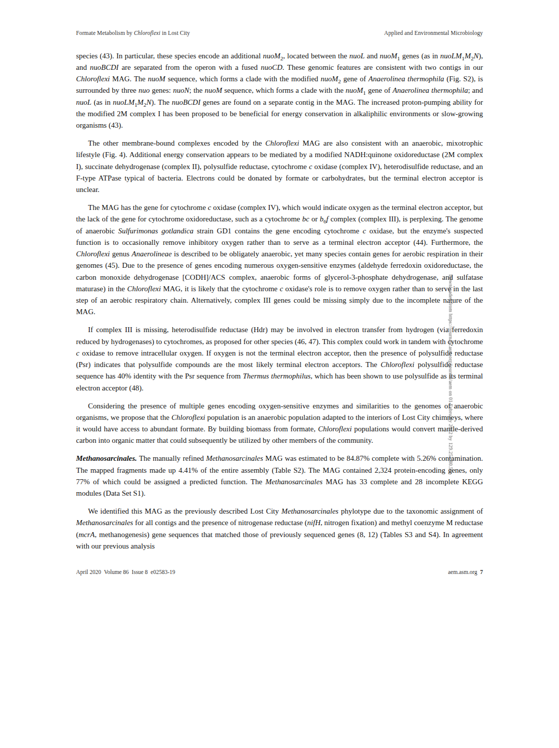Formate Metabolism by Chloroflexi in Lost City
Applied and Environmental Microbiology
species (43). In particular, these species encode an additional nuoM 2, located between the nuoL and nuoM 1 genes (as in nuoLM 1 M 2 N), and nuoBCDI are separated from the operon with a fused nuoCD. These genomic features are consistent with two contigs in our Chloroflexi MAG. The nuoM sequence, which forms a clade with the modified nuoM 2 gene of Anaerolinea thermophila (Fig. S2), is surrounded by three nuo genes: nuoN; the nuoM sequence, which forms a clade with the nuoM 1 gene of Anaerolinea thermophila; and nuoL (as in nuoLM 1 M 2 N). The nuoBCDI genes are found on a separate contig in the MAG. The increased proton-pumping ability for the modified 2M complex I has been proposed to be beneficial for energy conservation in alkaliphilic environments or slow-growing organisms (43).
The other membrane-bound complexes encoded by the Chloroflexi MAG are also consistent with an anaerobic, mixotrophic lifestyle (Fig. 4). Additional energy conservation appears to be mediated by a modified NADH:quinone oxidoreductase (2M complex I), succinate dehydrogenase (complex II), polysulfide reductase, cytochrome c oxidase (complex IV), heterodisulfide reductase, and an F-type ATPase typical of bacteria. Electrons could be donated by formate or carbohydrates, but the terminal electron acceptor is unclear.
The MAG has the gene for cytochrome c oxidase (complex IV), which would indicate oxygen as the terminal electron acceptor, but the lack of the gene for cytochrome oxidoreductase, such as a cytochrome bc or b 6 f complex (complex III), is perplexing. The genome of anaerobic Sulfurimonas gotlandica strain GD1 contains the gene encoding cytochrome c oxidase, but the enzyme's suspected function is to occasionally remove inhibitory oxygen rather than to serve as a terminal electron acceptor (44). Furthermore, the Chloroflexi genus Anaerolineae is described to be obligately anaerobic, yet many species contain genes for aerobic respiration in their genomes (45). Due to the presence of genes encoding numerous oxygen-sensitive enzymes (aldehyde ferredoxin oxidoreductase, the carbon monoxide dehydrogenase [CODH]/ACS complex, anaerobic forms of glycerol-3-phosphate dehydrogenase, and sulfatase maturase) in the Chloroflexi MAG, it is likely that the cytochrome c oxidase's role is to remove oxygen rather than to serve in the last step of an aerobic respiratory chain. Alternatively, complex III genes could be missing simply due to the incomplete nature of the MAG.
If complex III is missing, heterodisulfide reductase (Hdr) may be involved in electron transfer from hydrogen (via ferredoxin reduced by hydrogenases) to cytochromes, as proposed for other species (46, 47). This complex could work in tandem with cytochrome c oxidase to remove intracellular oxygen. If oxygen is not the terminal electron acceptor, then the presence of polysulfide reductase (Psr) indicates that polysulfide compounds are the most likely terminal electron acceptors. The Chloroflexi polysulfide reductase sequence has 40% identity with the Psr sequence from Thermus thermophilus, which has been shown to use polysulfide as its terminal electron acceptor (48).
Considering the presence of multiple genes encoding oxygen-sensitive enzymes and similarities to the genomes of anaerobic organisms, we propose that the Chloroflexi population is an anaerobic population adapted to the interiors of Lost City chimneys, where it would have access to abundant formate. By building biomass from formate, Chloroflexi populations would convert mantle-derived carbon into organic matter that could subsequently be utilized by other members of the community.
Methanosarcinales.
The manually refined Methanosarcinales MAG was estimated to be 84.87% complete with 5.26% contamination. The mapped fragments made up 4.41% of the entire assembly (Table S2). The MAG contained 2,324 protein-encoding genes, only 77% of which could be assigned a predicted function. The Methanosarcinales MAG has 33 complete and 28 incomplete KEGG modules (Data Set S1).
We identified this MAG as the previously described Lost City Methanosarcinales phylotype due to the taxonomic assignment of Methanosarcinales for all contigs and the presence of nitrogenase reductase (nifH, nitrogen fixation) and methyl coenzyme M reductase (mcrA, methanogenesis) gene sequences that matched those of previously sequenced genes (8, 12) (Tables S3 and S4). In agreement with our previous analysis
April 2020 Volume 86 Issue 8 e02583-19
aem.asm.org 7
Downloaded from https://journals.asm.org/journal/aem on 01 February 2022 by 129.252.80.59.